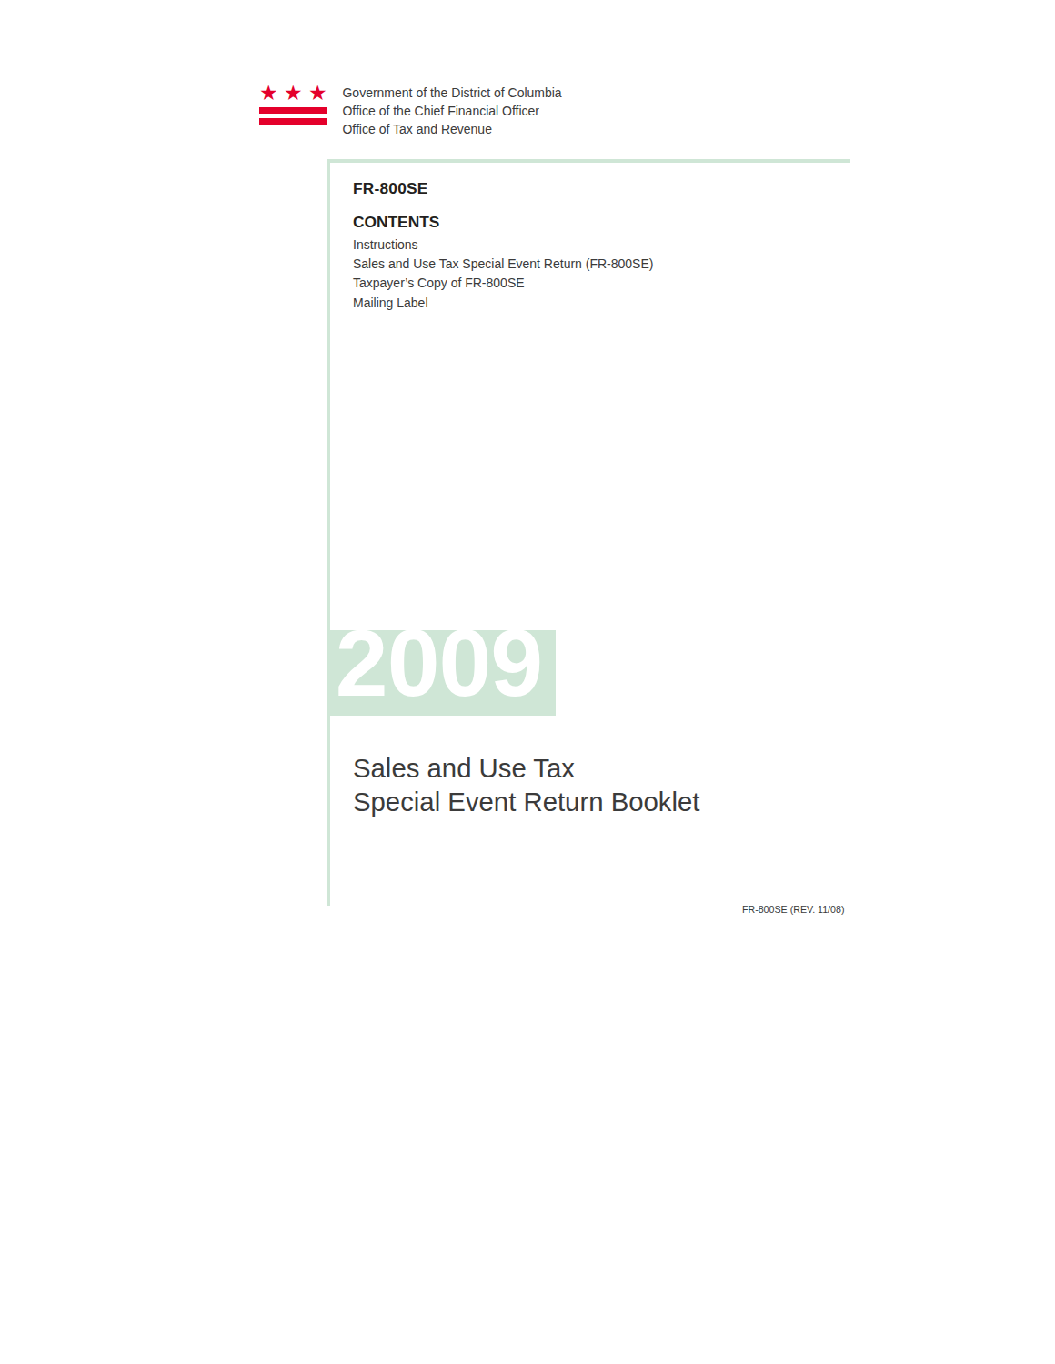★★★
Government of the District of Columbia
Office of the Chief Financial Officer
Office of Tax and Revenue
FR-800SE
CONTENTS
Instructions
Sales and Use Tax Special Event Return (FR-800SE)
Taxpayer’s Copy of FR-800SE
Mailing Label
2009
Sales and Use Tax
Special Event Return Booklet
FR-800SE (REV. 11/08)